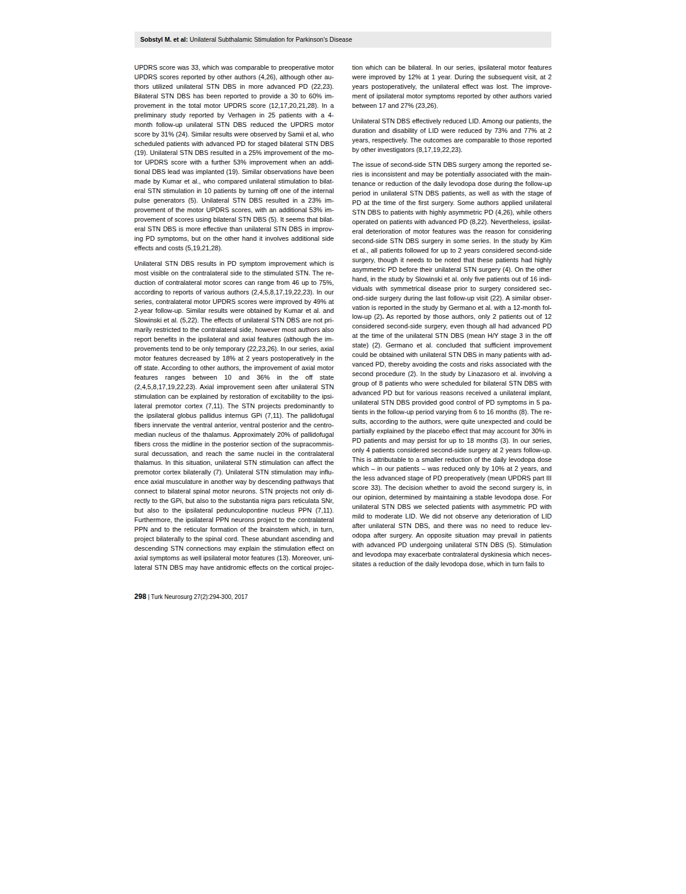Sobstyl M. et al: Unilateral Subthalamic Stimulation for Parkinson's Disease
UPDRS score was 33, which was comparable to preoperative motor UPDRS scores reported by other authors (4,26), although other authors utilized unilateral STN DBS in more advanced PD (22,23). Bilateral STN DBS has been reported to provide a 30 to 60% improvement in the total motor UPDRS score (12,17,20,21,28). In a preliminary study reported by Verhagen in 25 patients with a 4-month follow-up unilateral STN DBS reduced the UPDRS motor score by 31% (24). Similar results were observed by Samii et al, who scheduled patients with advanced PD for staged bilateral STN DBS (19). Unilateral STN DBS resulted in a 25% improvement of the motor UPDRS score with a further 53% improvement when an additional DBS lead was implanted (19). Similar observations have been made by Kumar et al., who compared unilateral stimulation to bilateral STN stimulation in 10 patients by turning off one of the internal pulse generators (5). Unilateral STN DBS resulted in a 23% improvement of the motor UPDRS scores, with an additional 53% improvement of scores using bilateral STN DBS (5). It seems that bilateral STN DBS is more effective than unilateral STN DBS in improving PD symptoms, but on the other hand it involves additional side effects and costs (5,19,21,28).
Unilateral STN DBS results in PD symptom improvement which is most visible on the contralateral side to the stimulated STN. The reduction of contralateral motor scores can range from 46 up to 75%, according to reports of various authors (2,4,5,8,17,19,22,23). In our series, contralateral motor UPDRS scores were improved by 49% at 2-year follow-up. Similar results were obtained by Kumar et al. and Slowinski et al. (5,22). The effects of unilateral STN DBS are not primarily restricted to the contralateral side, however most authors also report benefits in the ipsilateral and axial features (although the improvements tend to be only temporary (22,23,26). In our series, axial motor features decreased by 18% at 2 years postoperatively in the off state. According to other authors, the improvement of axial motor features ranges between 10 and 36% in the off state (2,4,5,8,17,19,22,23). Axial improvement seen after unilateral STN stimulation can be explained by restoration of excitability to the ipsilateral premotor cortex (7,11). The STN projects predominantly to the ipsilateral globus pallidus internus GPi (7,11). The pallidofugal fibers innervate the ventral anterior, ventral posterior and the centromedian nucleus of the thalamus. Approximately 20% of pallidofugal fibers cross the midline in the posterior section of the supracommissural decussation, and reach the same nuclei in the contralateral thalamus. In this situation, unilateral STN stimulation can affect the premotor cortex bilaterally (7). Unilateral STN stimulation may influence axial musculature in another way by descending pathways that connect to bilateral spinal motor neurons. STN projects not only directly to the GPi, but also to the substantia nigra pars reticulata SNr, but also to the ipsilateral pedunculopontine nucleus PPN (7,11). Furthermore, the ipsilateral PPN neurons project to the contralateral PPN and to the reticular formation of the brainstem which, in turn, project bilaterally to the spinal cord. These abundant ascending and descending STN connections may explain the stimulation effect on axial symptoms as well ipsilateral motor features (13). Moreover, unilateral STN DBS may have antidromic effects on the cortical projection which can be bilateral. In our series, ipsilateral motor features were improved by 12% at 1 year. During the subsequent visit, at 2 years postoperatively, the unilateral effect was lost. The improvement of ipsilateral motor symptoms reported by other authors varied between 17 and 27% (23,26).
Unilateral STN DBS effectively reduced LID. Among our patients, the duration and disability of LID were reduced by 73% and 77% at 2 years, respectively. The outcomes are comparable to those reported by other investigators (8,17,19,22,23).
The issue of second-side STN DBS surgery among the reported series is inconsistent and may be potentially associated with the maintenance or reduction of the daily levodopa dose during the follow-up period in unilateral STN DBS patients, as well as with the stage of PD at the time of the first surgery. Some authors applied unilateral STN DBS to patients with highly asymmetric PD (4,26), while others operated on patients with advanced PD (8,22). Nevertheless, ipsilateral deterioration of motor features was the reason for considering second-side STN DBS surgery in some series. In the study by Kim et al., all patients followed for up to 2 years considered second-side surgery, though it needs to be noted that these patients had highly asymmetric PD before their unilateral STN surgery (4). On the other hand, in the study by Slowinski et al. only five patients out of 16 individuals with symmetrical disease prior to surgery considered second-side surgery during the last follow-up visit (22). A similar observation is reported in the study by Germano et al. with a 12-month follow-up (2). As reported by those authors, only 2 patients out of 12 considered second-side surgery, even though all had advanced PD at the time of the unilateral STN DBS (mean H/Y stage 3 in the off state) (2). Germano et al. concluded that sufficient improvement could be obtained with unilateral STN DBS in many patients with advanced PD, thereby avoiding the costs and risks associated with the second procedure (2). In the study by Linazasoro et al. involving a group of 8 patients who were scheduled for bilateral STN DBS with advanced PD but for various reasons received a unilateral implant, unilateral STN DBS provided good control of PD symptoms in 5 patients in the follow-up period varying from 6 to 16 months (8). The results, according to the authors, were quite unexpected and could be partially explained by the placebo effect that may account for 30% in PD patients and may persist for up to 18 months (3). In our series, only 4 patients considered second-side surgery at 2 years follow-up. This is attributable to a smaller reduction of the daily levodopa dose which – in our patients – was reduced only by 10% at 2 years, and the less advanced stage of PD preoperatively (mean UPDRS part III score 33). The decision whether to avoid the second surgery is, in our opinion, determined by maintaining a stable levodopa dose. For unilateral STN DBS we selected patients with asymmetric PD with mild to moderate LID. We did not observe any deterioration of LID after unilateral STN DBS, and there was no need to reduce levodopa after surgery. An opposite situation may prevail in patients with advanced PD undergoing unilateral STN DBS (5). Stimulation and levodopa may exacerbate contralateral dyskinesia which necessitates a reduction of the daily levodopa dose, which in turn fails to
298 | Turk Neurosurg 27(2):294-300, 2017